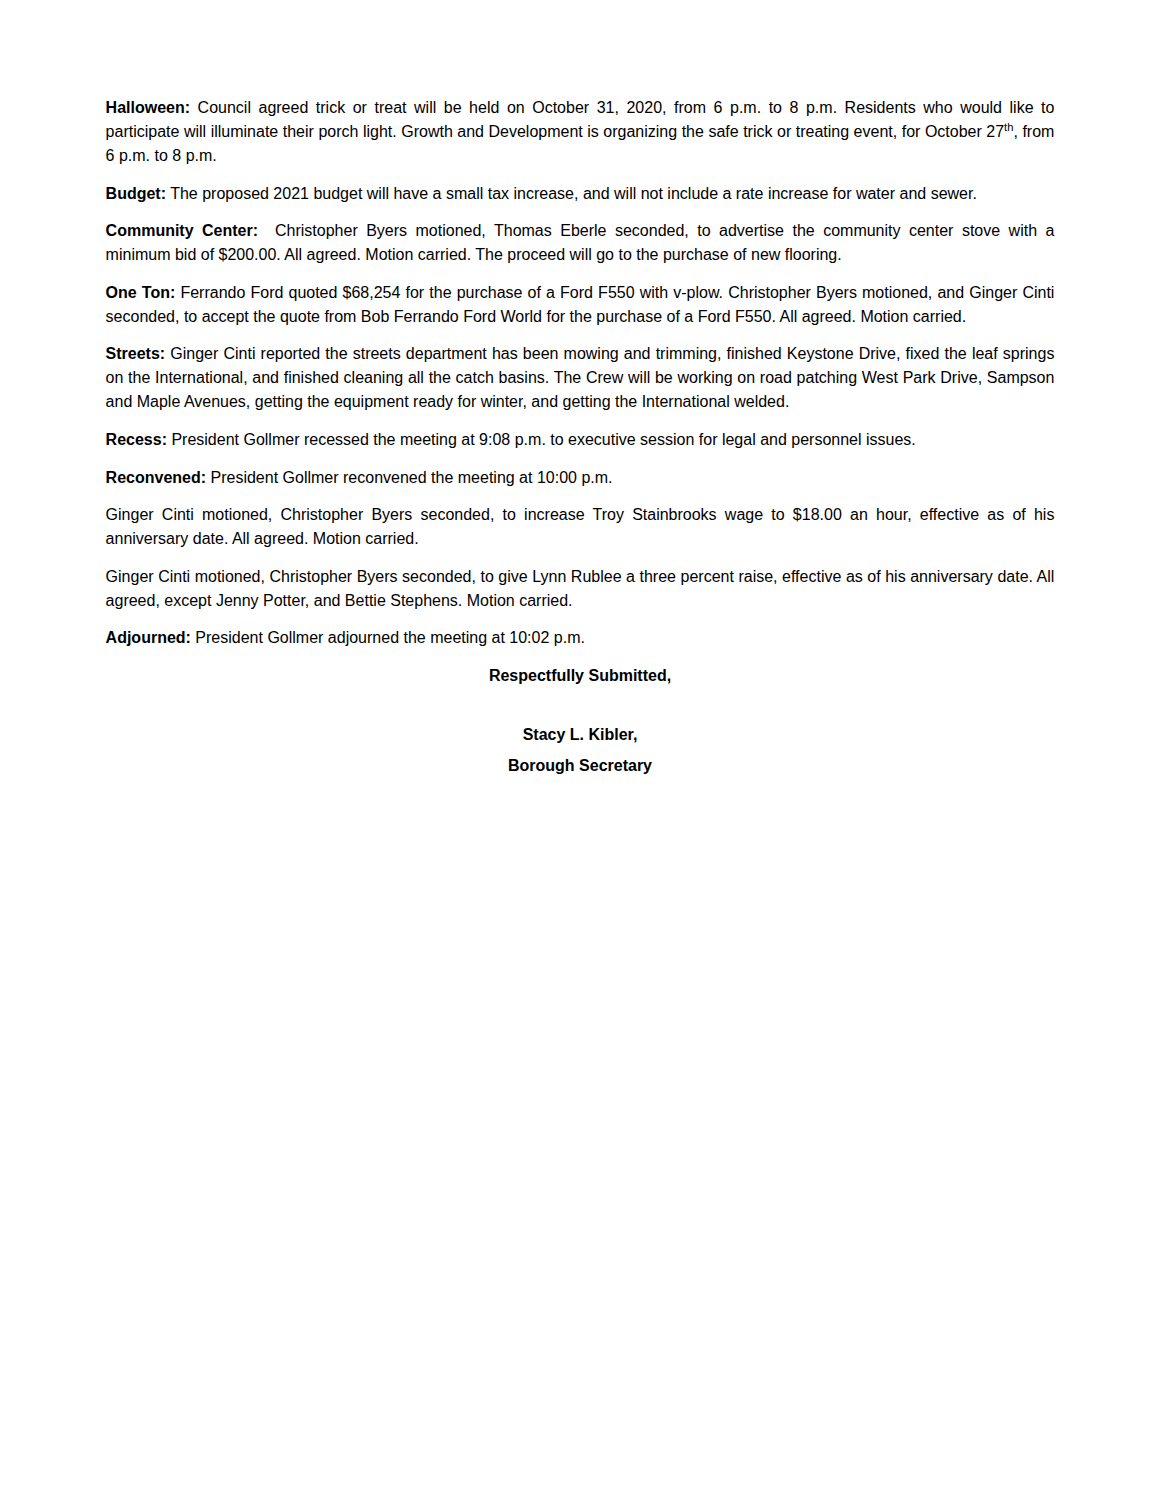Halloween: Council agreed trick or treat will be held on October 31, 2020, from 6 p.m. to 8 p.m. Residents who would like to participate will illuminate their porch light. Growth and Development is organizing the safe trick or treating event, for October 27th, from 6 p.m. to 8 p.m.
Budget: The proposed 2021 budget will have a small tax increase, and will not include a rate increase for water and sewer.
Community Center: Christopher Byers motioned, Thomas Eberle seconded, to advertise the community center stove with a minimum bid of $200.00. All agreed. Motion carried. The proceed will go to the purchase of new flooring.
One Ton: Ferrando Ford quoted $68,254 for the purchase of a Ford F550 with v-plow. Christopher Byers motioned, and Ginger Cinti seconded, to accept the quote from Bob Ferrando Ford World for the purchase of a Ford F550. All agreed. Motion carried.
Streets: Ginger Cinti reported the streets department has been mowing and trimming, finished Keystone Drive, fixed the leaf springs on the International, and finished cleaning all the catch basins. The Crew will be working on road patching West Park Drive, Sampson and Maple Avenues, getting the equipment ready for winter, and getting the International welded.
Recess: President Gollmer recessed the meeting at 9:08 p.m. to executive session for legal and personnel issues.
Reconvened: President Gollmer reconvened the meeting at 10:00 p.m.
Ginger Cinti motioned, Christopher Byers seconded, to increase Troy Stainbrooks wage to $18.00 an hour, effective as of his anniversary date. All agreed. Motion carried.
Ginger Cinti motioned, Christopher Byers seconded, to give Lynn Rublee a three percent raise, effective as of his anniversary date. All agreed, except Jenny Potter, and Bettie Stephens. Motion carried.
Adjourned: President Gollmer adjourned the meeting at 10:02 p.m.
Respectfully Submitted,
Stacy L. Kibler,
Borough Secretary